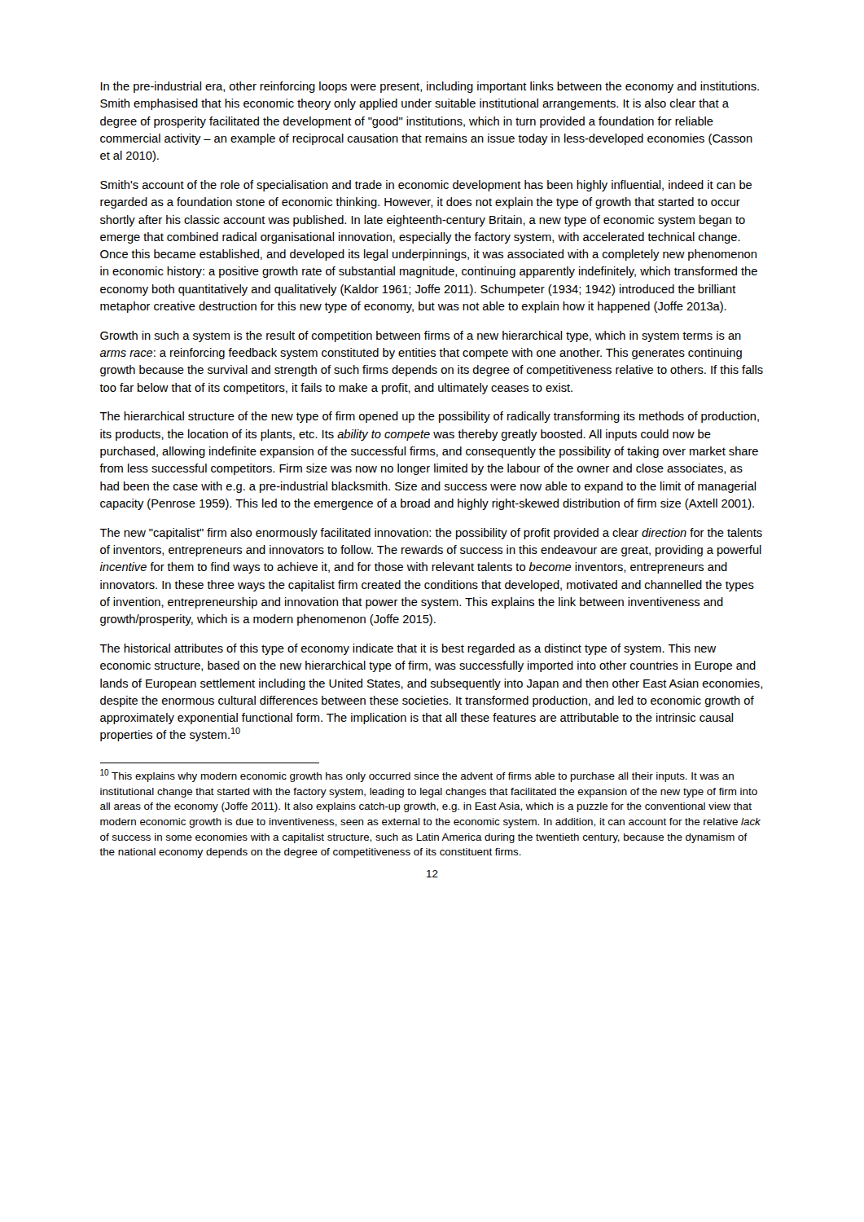In the pre-industrial era, other reinforcing loops were present, including important links between the economy and institutions. Smith emphasised that his economic theory only applied under suitable institutional arrangements. It is also clear that a degree of prosperity facilitated the development of "good" institutions, which in turn provided a foundation for reliable commercial activity – an example of reciprocal causation that remains an issue today in less-developed economies (Casson et al 2010).
Smith's account of the role of specialisation and trade in economic development has been highly influential, indeed it can be regarded as a foundation stone of economic thinking. However, it does not explain the type of growth that started to occur shortly after his classic account was published. In late eighteenth-century Britain, a new type of economic system began to emerge that combined radical organisational innovation, especially the factory system, with accelerated technical change. Once this became established, and developed its legal underpinnings, it was associated with a completely new phenomenon in economic history: a positive growth rate of substantial magnitude, continuing apparently indefinitely, which transformed the economy both quantitatively and qualitatively (Kaldor 1961; Joffe 2011). Schumpeter (1934; 1942) introduced the brilliant metaphor creative destruction for this new type of economy, but was not able to explain how it happened (Joffe 2013a).
Growth in such a system is the result of competition between firms of a new hierarchical type, which in system terms is an arms race: a reinforcing feedback system constituted by entities that compete with one another. This generates continuing growth because the survival and strength of such firms depends on its degree of competitiveness relative to others. If this falls too far below that of its competitors, it fails to make a profit, and ultimately ceases to exist.
The hierarchical structure of the new type of firm opened up the possibility of radically transforming its methods of production, its products, the location of its plants, etc. Its ability to compete was thereby greatly boosted. All inputs could now be purchased, allowing indefinite expansion of the successful firms, and consequently the possibility of taking over market share from less successful competitors. Firm size was now no longer limited by the labour of the owner and close associates, as had been the case with e.g. a pre-industrial blacksmith. Size and success were now able to expand to the limit of managerial capacity (Penrose 1959). This led to the emergence of a broad and highly right-skewed distribution of firm size (Axtell 2001).
The new "capitalist" firm also enormously facilitated innovation: the possibility of profit provided a clear direction for the talents of inventors, entrepreneurs and innovators to follow. The rewards of success in this endeavour are great, providing a powerful incentive for them to find ways to achieve it, and for those with relevant talents to become inventors, entrepreneurs and innovators. In these three ways the capitalist firm created the conditions that developed, motivated and channelled the types of invention, entrepreneurship and innovation that power the system. This explains the link between inventiveness and growth/prosperity, which is a modern phenomenon (Joffe 2015).
The historical attributes of this type of economy indicate that it is best regarded as a distinct type of system. This new economic structure, based on the new hierarchical type of firm, was successfully imported into other countries in Europe and lands of European settlement including the United States, and subsequently into Japan and then other East Asian economies, despite the enormous cultural differences between these societies. It transformed production, and led to economic growth of approximately exponential functional form. The implication is that all these features are attributable to the intrinsic causal properties of the system.10
10 This explains why modern economic growth has only occurred since the advent of firms able to purchase all their inputs. It was an institutional change that started with the factory system, leading to legal changes that facilitated the expansion of the new type of firm into all areas of the economy (Joffe 2011). It also explains catch-up growth, e.g. in East Asia, which is a puzzle for the conventional view that modern economic growth is due to inventiveness, seen as external to the economic system. In addition, it can account for the relative lack of success in some economies with a capitalist structure, such as Latin America during the twentieth century, because the dynamism of the national economy depends on the degree of competitiveness of its constituent firms.
12